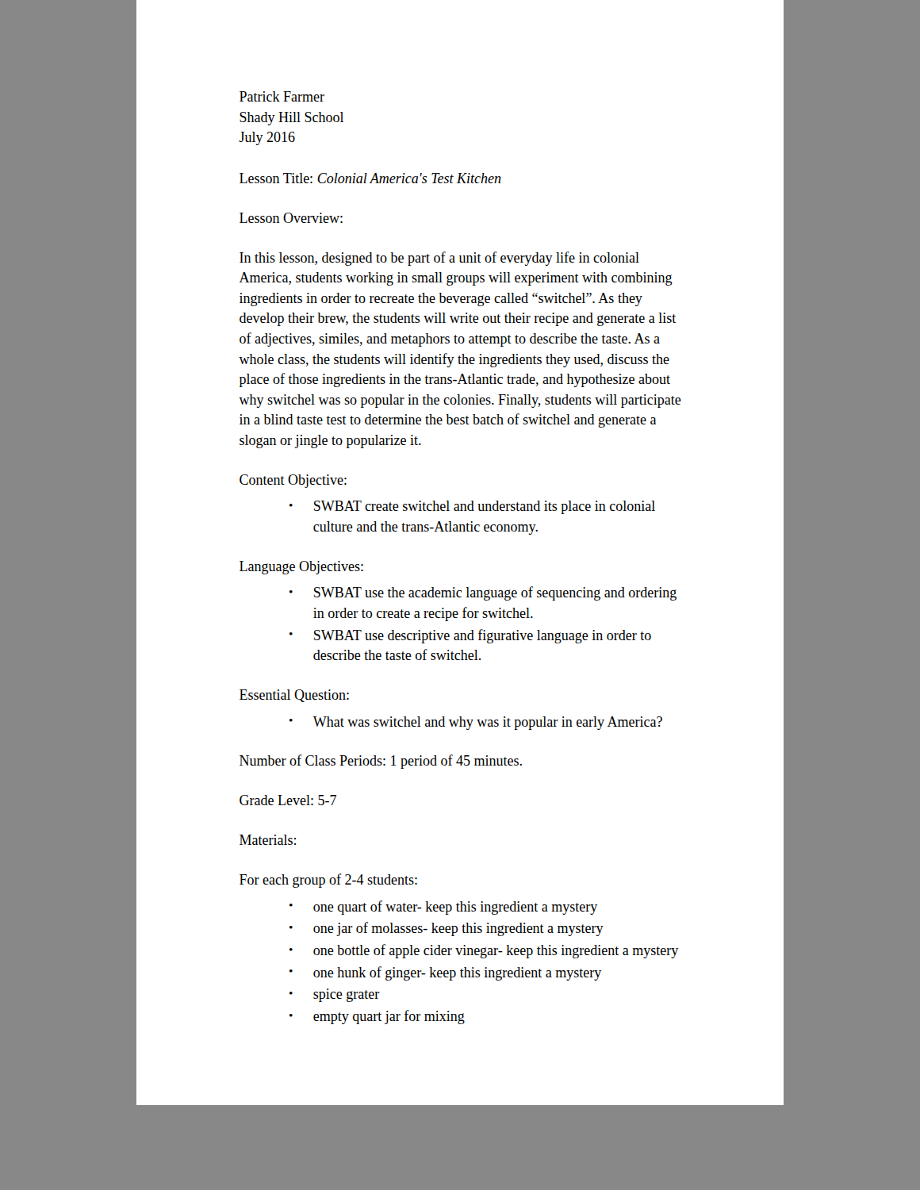Patrick Farmer
Shady Hill School
July 2016
Lesson Title: Colonial America's Test Kitchen
Lesson Overview:
In this lesson, designed to be part of a unit of everyday life in colonial America, students working in small groups will experiment with combining ingredients in order to recreate the beverage called “switchel”. As they develop their brew, the students will write out their recipe and generate a list of adjectives, similes, and metaphors to attempt to describe the taste. As a whole class, the students will identify the ingredients they used, discuss the place of those ingredients in the trans-Atlantic trade, and hypothesize about why switchel was so popular in the colonies. Finally, students will participate in a blind taste test to determine the best batch of switchel and generate a slogan or jingle to popularize it.
Content Objective:
SWBAT create switchel and understand its place in colonial culture and the trans-Atlantic economy.
Language Objectives:
SWBAT use the academic language of sequencing and ordering in order to create a recipe for switchel.
SWBAT use descriptive and figurative language in order to describe the taste of switchel.
Essential Question:
What was switchel and why was it popular in early America?
Number of Class Periods: 1 period of 45 minutes.
Grade Level: 5-7
Materials:
For each group of 2-4 students:
one quart of water- keep this ingredient a mystery
one jar of molasses- keep this ingredient a mystery
one bottle of apple cider vinegar- keep this ingredient a mystery
one hunk of ginger- keep this ingredient a mystery
spice grater
empty quart jar for mixing